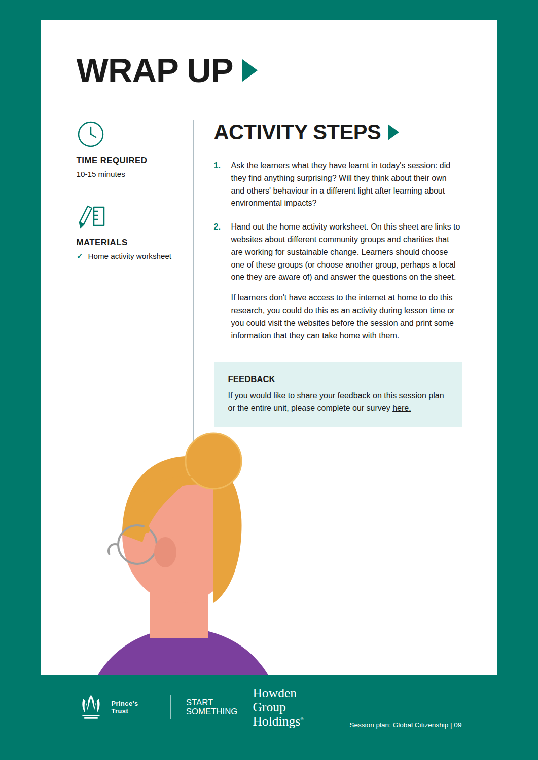Wrap Up
Time required
10-15 minutes
Materials
✓Home activity worksheet
Activity Steps
Ask the learners what they have learnt in today's session: did they find anything surprising? Will they think about their own and others' behaviour in a different light after learning about environmental impacts?
Hand out the home activity worksheet. On this sheet are links to websites about different community groups and charities that are working for sustainable change. Learners should choose one of these groups (or choose another group, perhaps a local one they are aware of) and answer the questions on the sheet.
If learners don't have access to the internet at home to do this research, you could do this as an activity during lesson time or you could visit the websites before the session and print some information that they can take home with them.
Feedback
If you would like to share your feedback on this session plan or the entire unit, please complete our survey here.
Prince's Trust
Start
Something
Howden Group
Holdings®
Session plan: Global Citizenship | 09